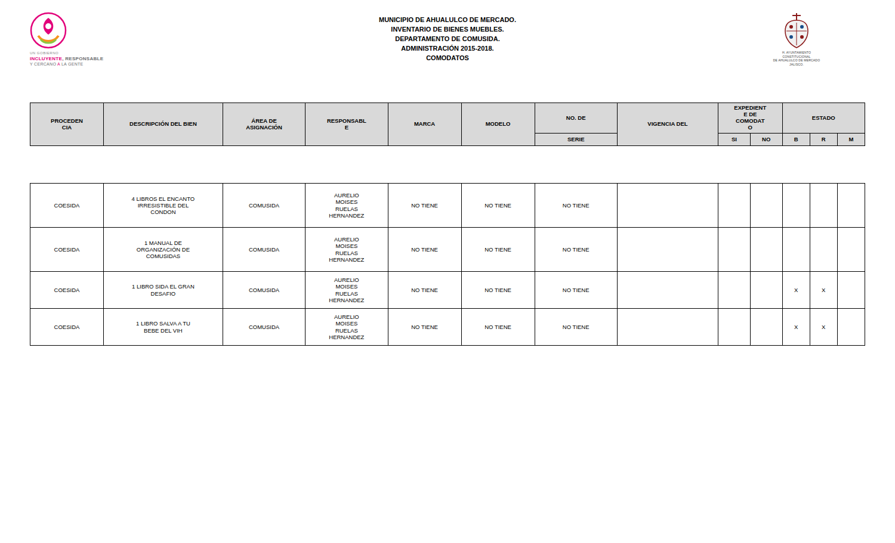UN GOBIERNO
INCLUYENTE, RESPONSABLE
Y CERCANO A LA GENTE
MUNICIPIO DE AHUALULCO DE MERCADO.
INVENTARIO DE BIENES MUEBLES.
DEPARTAMENTO DE COMUSIDA.
ADMINISTRACIÓN 2015-2018.
COMODATOS
H. AYUNTAMIENTO
CONSTITUCIONAL
DE AHUALULCO DE MERCADO
JALISCO.
| PROCEDEN CIA | DESCRIPCIÓN DEL BIEN | ÁREA DE ASIGNACIÓN | RESPONSABL E | MARCA | MODELO | NO. DE | VIGENCIA DEL | EXPEDIENT E DE COMODAT O | ESTADO |
| --- | --- | --- | --- | --- | --- | --- | --- | --- | --- |
| SERIE | SI | NO | B | R | M |
| COESIDA | 4 LIBROS EL ENCANTO IRRESISTIBLE DEL CONDON | COMUSIDA | AURELIO MOISES RUELAS HERNANDEZ | NO TIENE | NO TIENE | NO TIENE | | | | | | |
| COESIDA | 1 MANUAL DE ORGANIZACIÓN DE COMUSIDAS | COMUSIDA | AURELIO MOISES RUELAS HERNANDEZ | NO TIENE | NO TIENE | NO TIENE | | | | | | |
| COESIDA | 1 LIBRO SIDA EL GRAN DESAFIO | COMUSIDA | AURELIO MOISES RUELAS HERNANDEZ | NO TIENE | NO TIENE | NO TIENE | | | | X | X | |
| COESIDA | 1 LIBRO SALVA A TU BEBE DEL VIH | COMUSIDA | AURELIO MOISES RUELAS HERNANDEZ | NO TIENE | NO TIENE | NO TIENE | | | | X | X | |